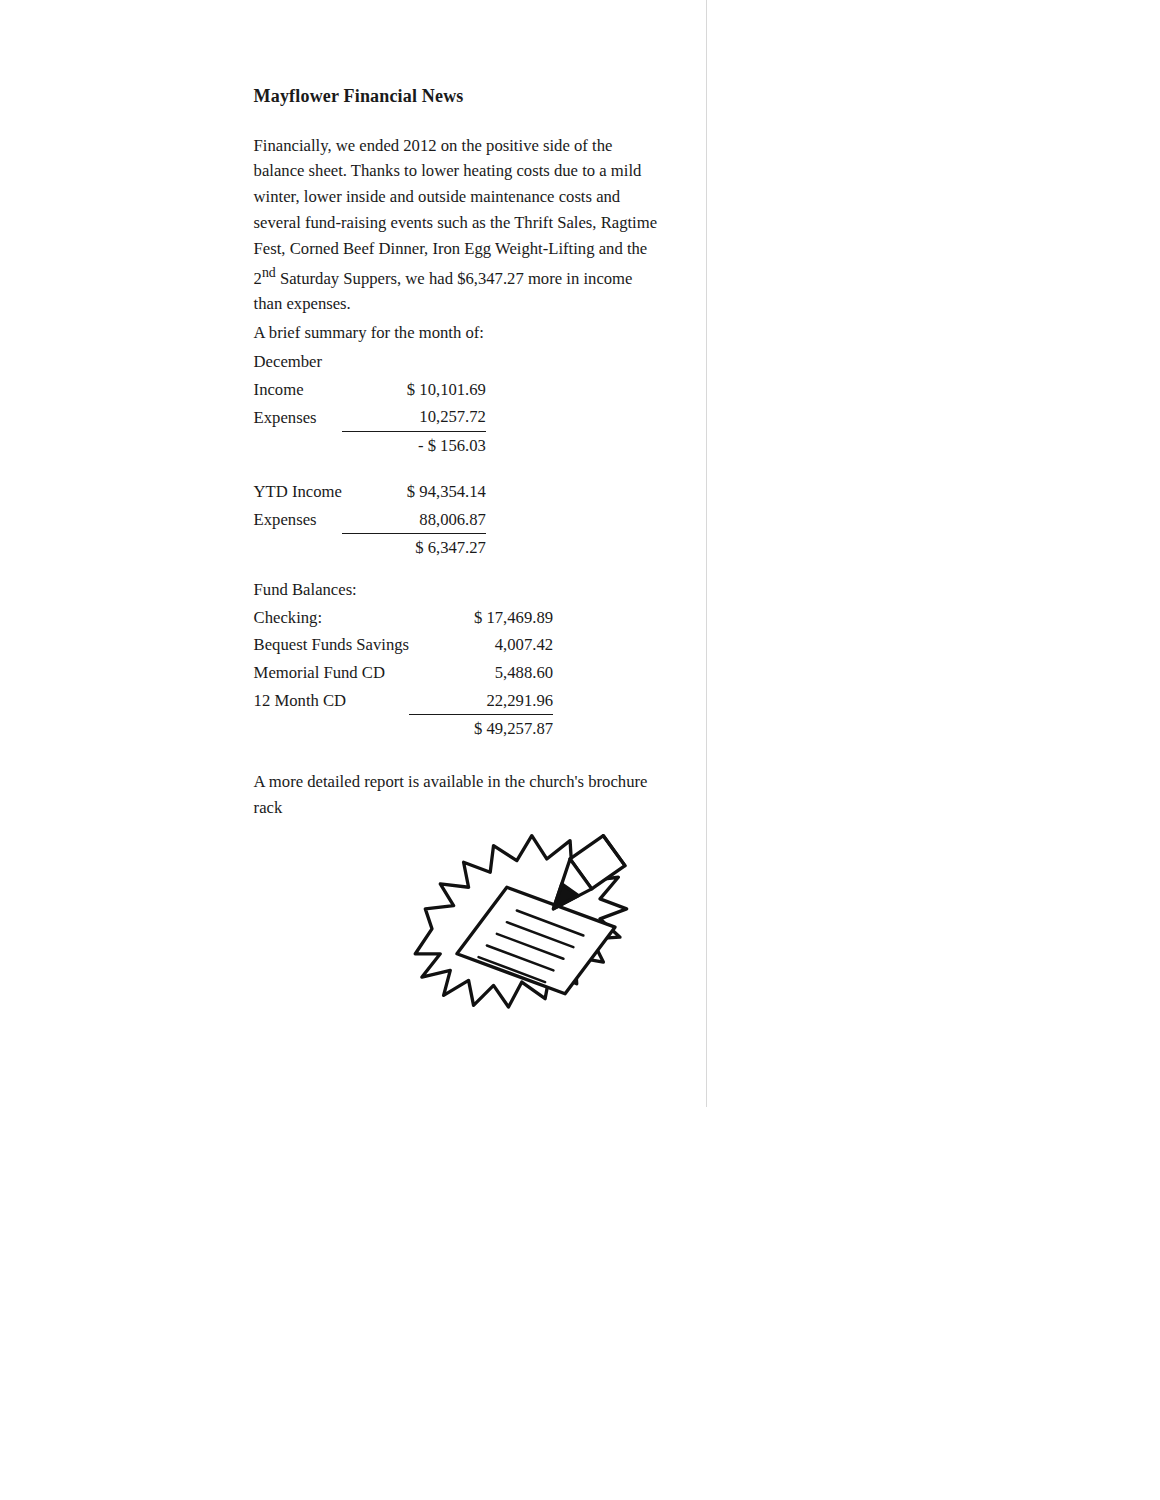Mayflower Financial News
Financially, we ended 2012 on the positive side of the balance sheet. Thanks to lower heating costs due to a mild winter, lower inside and outside maintenance costs and several fund-raising events such as the Thrift Sales, Ragtime Fest, Corned Beef Dinner, Iron Egg Weight-Lifting and the 2nd Saturday Suppers, we had $6,347.27 more in income than expenses.
A brief summary for the month of:
| December | |
| Income | $ 10,101.69 |
| Expenses | 10,257.72 |
| | - $ 156.03 |
| YTD Income | $ 94,354.14 |
| Expenses | 88,006.87 |
| | $ 6,347.27 |
Fund Balances:
| Checking: | $ 17,469.89 |
| Bequest Funds Savings | 4,007.42 |
| Memorial Fund CD | 5,488.60 |
| 12 Month CD | 22,291.96 |
| | $ 49,257.87 |
A more detailed report is available in the church's brochure rack